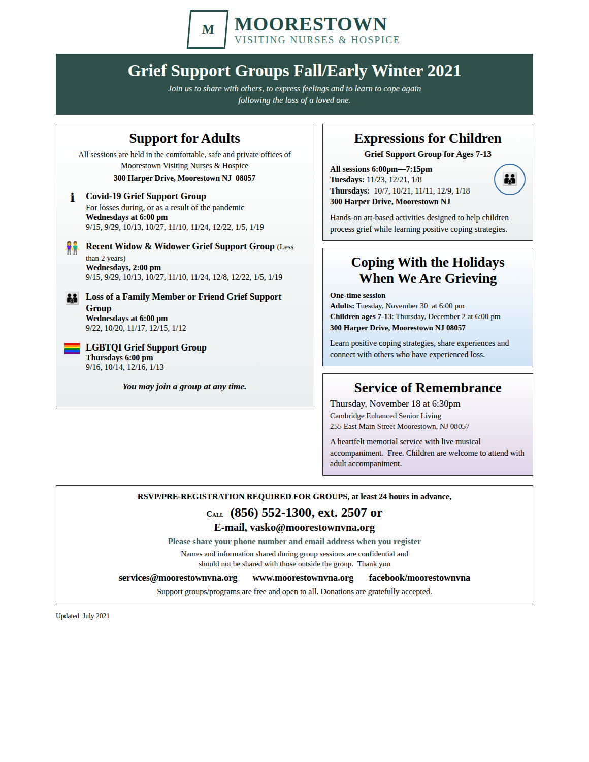M
MOORESTOWN
VISITING NURSES & HOSPICE
Grief Support Groups Fall/Early Winter 2021
Join us to share with others, to express feelings and to learn to cope again
following the loss of a loved one.
Support for Adults
All sessions are held in the comfortable, safe and private offices of Moorestown Visiting Nurses & Hospice 300 Harper Drive, Moorestown NJ 08057
ℹ
Covid-19 Grief Support Group
For losses during, or as a result of the pandemic
Wednesdays at 6:00 pm
9/15, 9/29, 10/13, 10/27, 11/10, 11/24, 12/22, 1/5, 1/19
👫
Recent Widow & Widower Grief Support Group (Less than 2 years)
Wednesdays, 2:00 pm
9/15, 9/29, 10/13, 10/27, 11/10, 11/24, 12/8, 12/22, 1/5, 1/19
👪
Loss of a Family Member or Friend Grief Support Group
Wednesdays at 6:00 pm
9/22, 10/20, 11/17, 12/15, 1/12
LGBTQI Grief Support Group
Thursdays 6:00 pm
9/16, 10/14, 12/16, 1/13
You may join a group at any time.
Expressions for Children
Grief Support Group for Ages 7-13
👪
All sessions 6:00pm—7:15pm
Tuesdays: 11/23, 12/21, 1/8
Thursdays: 10/7, 10/21, 11/11, 12/9, 1/18
300 Harper Drive, Moorestown NJ
Hands-on art-based activities designed to help children process grief while learning positive coping strategies.
Coping With the Holidays
When We Are Grieving
One-time session
Adults: Tuesday, November 30 at 6:00 pm
Children ages 7-13: Thursday, December 2 at 6:00 pm
300 Harper Drive, Moorestown NJ 08057
Learn positive coping strategies, share experiences and connect with others who have experienced loss.
Service of Remembrance
Thursday, November 18 at 6:30pm
Cambridge Enhanced Senior Living
255 East Main Street Moorestown, NJ 08057
A heartfelt memorial service with live musical accompaniment. Free. Children are welcome to attend with adult accompaniment.
RSVP/PRE-REGISTRATION REQUIRED FOR GROUPS, at least 24 hours in advance,
Call (856) 552-1300, ext. 2507 or
E-mail, vasko@moorestownvna.org
Please share your phone number and email address when you register
Names and information shared during group sessions are confidential and
should not be shared with those outside the group. Thank you
services@moorestownvna.org www.moorestownvna.org facebook/moorestownvna
Support groups/programs are free and open to all. Donations are gratefully accepted.
Updated July 2021